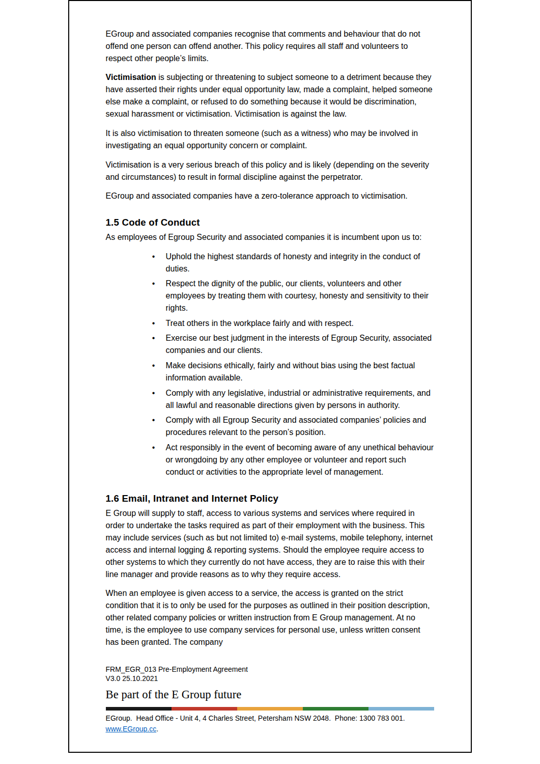EGroup and associated companies recognise that comments and behaviour that do not offend one person can offend another. This policy requires all staff and volunteers to respect other people’s limits.
Victimisation is subjecting or threatening to subject someone to a detriment because they have asserted their rights under equal opportunity law, made a complaint, helped someone else make a complaint, or refused to do something because it would be discrimination, sexual harassment or victimisation. Victimisation is against the law.
It is also victimisation to threaten someone (such as a witness) who may be involved in investigating an equal opportunity concern or complaint.
Victimisation is a very serious breach of this policy and is likely (depending on the severity and circumstances) to result in formal discipline against the perpetrator.
EGroup and associated companies have a zero-tolerance approach to victimisation.
1.5 Code of Conduct
As employees of Egroup Security and associated companies it is incumbent upon us to:
Uphold the highest standards of honesty and integrity in the conduct of duties.
Respect the dignity of the public, our clients, volunteers and other employees by treating them with courtesy, honesty and sensitivity to their rights.
Treat others in the workplace fairly and with respect.
Exercise our best judgment in the interests of Egroup Security, associated companies and our clients.
Make decisions ethically, fairly and without bias using the best factual information available.
Comply with any legislative, industrial or administrative requirements, and all lawful and reasonable directions given by persons in authority.
Comply with all Egroup Security and associated companies’ policies and procedures relevant to the person’s position.
Act responsibly in the event of becoming aware of any unethical behaviour or wrongdoing by any other employee or volunteer and report such conduct or activities to the appropriate level of management.
1.6 Email, Intranet and Internet Policy
E Group will supply to staff, access to various systems and services where required in order to undertake the tasks required as part of their employment with the business. This may include services (such as but not limited to) e-mail systems, mobile telephony, internet access and internal logging & reporting systems. Should the employee require access to other systems to which they currently do not have access, they are to raise this with their line manager and provide reasons as to why they require access.
When an employee is given access to a service, the access is granted on the strict condition that it is to only be used for the purposes as outlined in their position description, other related company policies or written instruction from E Group management. At no time, is the employee to use company services for personal use, unless written consent has been granted. The company
FRM_EGR_013 Pre-Employment Agreement
V3.0 25.10.2021
Be part of the E Group future
EGroup. Head Office - Unit 4, 4 Charles Street, Petersham NSW 2048. Phone: 1300 783 001. www.EGroup.cc.